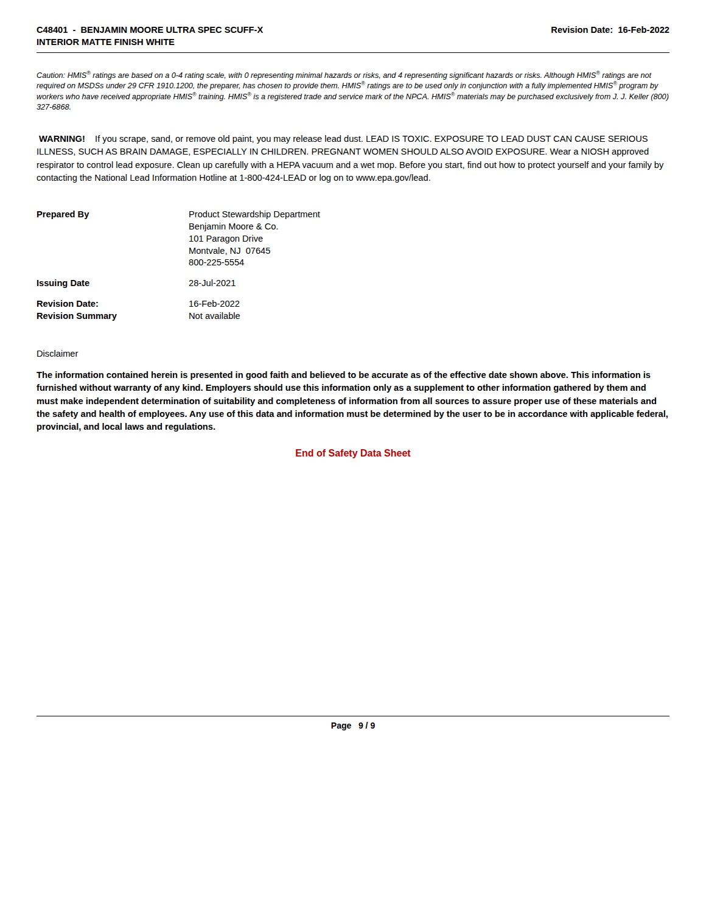C48401 - BENJAMIN MOORE ULTRA SPEC SCUFF-X
INTERIOR MATTE FINISH WHITE
Revision Date: 16-Feb-2022
Caution: HMIS® ratings are based on a 0-4 rating scale, with 0 representing minimal hazards or risks, and 4 representing significant hazards or risks. Although HMIS® ratings are not required on MSDSs under 29 CFR 1910.1200, the preparer, has chosen to provide them. HMIS® ratings are to be used only in conjunction with a fully implemented HMIS® program by workers who have received appropriate HMIS® training. HMIS® is a registered trade and service mark of the NPCA. HMIS® materials may be purchased exclusively from J. J. Keller (800) 327-6868.
WARNING! If you scrape, sand, or remove old paint, you may release lead dust. LEAD IS TOXIC. EXPOSURE TO LEAD DUST CAN CAUSE SERIOUS ILLNESS, SUCH AS BRAIN DAMAGE, ESPECIALLY IN CHILDREN. PREGNANT WOMEN SHOULD ALSO AVOID EXPOSURE. Wear a NIOSH approved respirator to control lead exposure. Clean up carefully with a HEPA vacuum and a wet mop. Before you start, find out how to protect yourself and your family by contacting the National Lead Information Hotline at 1-800-424-LEAD or log on to www.epa.gov/lead.
| Prepared By | Product Stewardship Department Benjamin Moore & Co. 101 Paragon Drive Montvale, NJ 07645 800-225-5554 |
| Issuing Date | 28-Jul-2021 |
| Revision Date: Revision Summary | 16-Feb-2022 Not available |
Disclaimer
The information contained herein is presented in good faith and believed to be accurate as of the effective date shown above. This information is furnished without warranty of any kind. Employers should use this information only as a supplement to other information gathered by them and must make independent determination of suitability and completeness of information from all sources to assure proper use of these materials and the safety and health of employees. Any use of this data and information must be determined by the user to be in accordance with applicable federal, provincial, and local laws and regulations.
End of Safety Data Sheet
Page 9 / 9